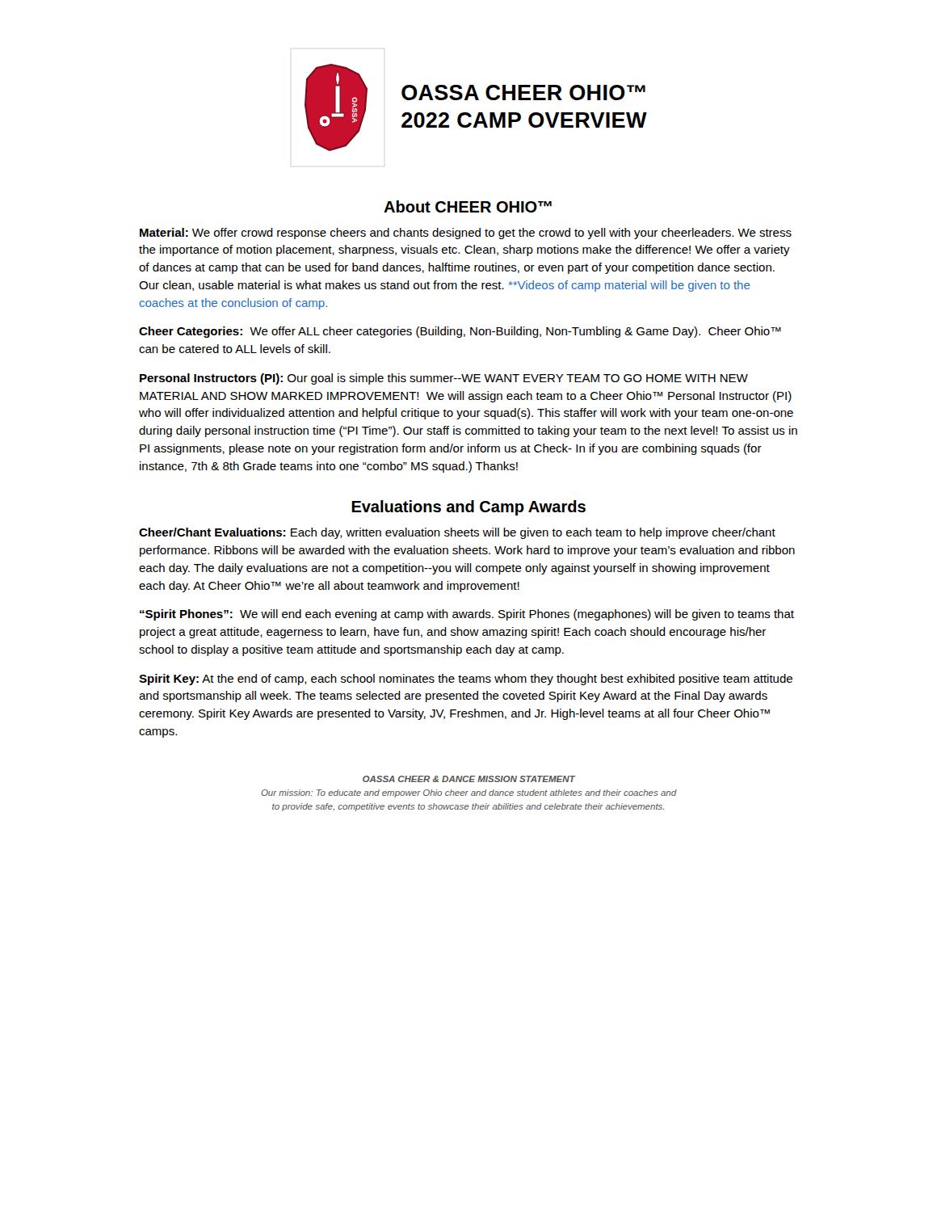OASSA
OASSA CHEER OHIO™
2022 CAMP OVERVIEW
About CHEER OHIO™
Material: We offer crowd response cheers and chants designed to get the crowd to yell with your cheerleaders. We stress the importance of motion placement, sharpness, visuals etc. Clean, sharp motions make the difference! We offer a variety of dances at camp that can be used for band dances, halftime routines, or even part of your competition dance section. Our clean, usable material is what makes us stand out from the rest. **Videos of camp material will be given to the coaches at the conclusion of camp.
Cheer Categories: We offer ALL cheer categories (Building, Non-Building, Non-Tumbling & Game Day). Cheer Ohio™ can be catered to ALL levels of skill.
Personal Instructors (PI): Our goal is simple this summer--WE WANT EVERY TEAM TO GO HOME WITH NEW MATERIAL AND SHOW MARKED IMPROVEMENT! We will assign each team to a Cheer Ohio™ Personal Instructor (PI) who will offer individualized attention and helpful critique to your squad(s). This staffer will work with your team one-on-one during daily personal instruction time (“PI Time”). Our staff is committed to taking your team to the next level! To assist us in PI assignments, please note on your registration form and/or inform us at Check- In if you are combining squads (for instance, 7th & 8th Grade teams into one “combo” MS squad.) Thanks!
Evaluations and Camp Awards
Cheer/Chant Evaluations: Each day, written evaluation sheets will be given to each team to help improve cheer/chant performance. Ribbons will be awarded with the evaluation sheets. Work hard to improve your team’s evaluation and ribbon each day. The daily evaluations are not a competition--you will compete only against yourself in showing improvement each day. At Cheer Ohio™ we’re all about teamwork and improvement!
“Spirit Phones”: We will end each evening at camp with awards. Spirit Phones (megaphones) will be given to teams that project a great attitude, eagerness to learn, have fun, and show amazing spirit! Each coach should encourage his/her school to display a positive team attitude and sportsmanship each day at camp.
Spirit Key: At the end of camp, each school nominates the teams whom they thought best exhibited positive team attitude and sportsmanship all week. The teams selected are presented the coveted Spirit Key Award at the Final Day awards ceremony. Spirit Key Awards are presented to Varsity, JV, Freshmen, and Jr. High-level teams at all four Cheer Ohio™ camps.
OASSA CHEER & DANCE MISSION STATEMENT
Our mission: To educate and empower Ohio cheer and dance student athletes and their coaches and
to provide safe, competitive events to showcase their abilities and celebrate their achievements.